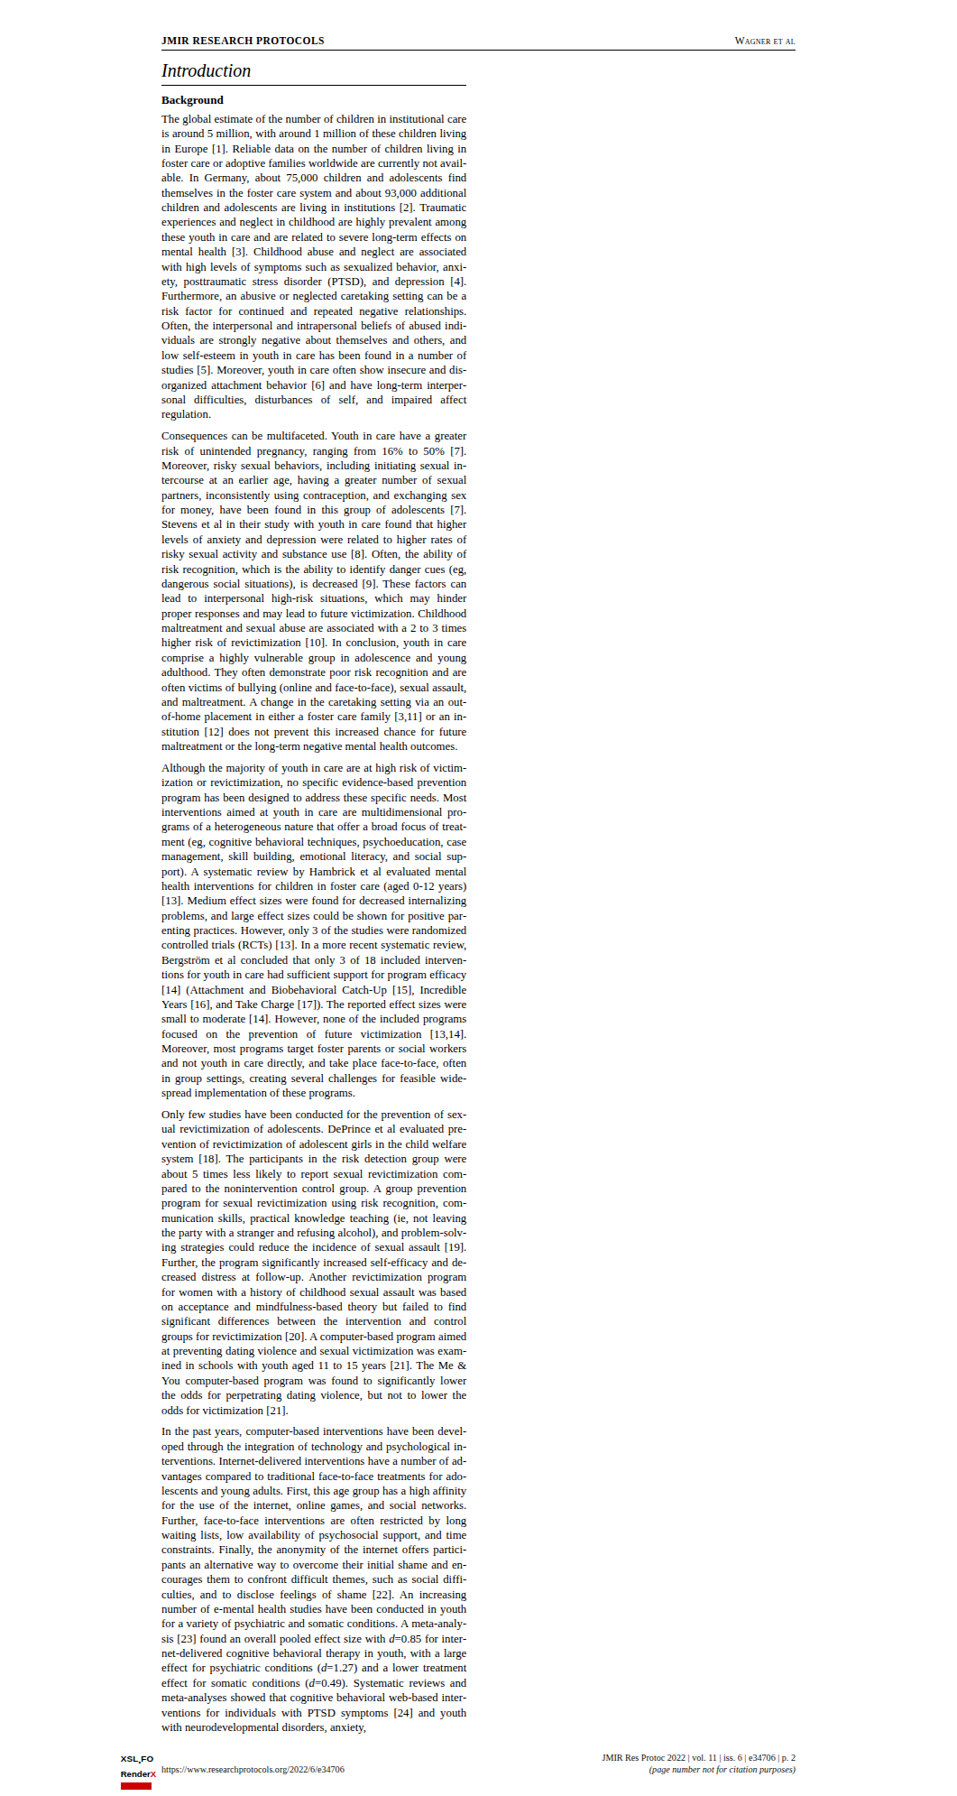JMIR RESEARCH PROTOCOLS Wagner et al
Introduction
Background
The global estimate of the number of children in institutional care is around 5 million, with around 1 million of these children living in Europe [1]. Reliable data on the number of children living in foster care or adoptive families worldwide are currently not available. In Germany, about 75,000 children and adolescents find themselves in the foster care system and about 93,000 additional children and adolescents are living in institutions [2]. Traumatic experiences and neglect in childhood are highly prevalent among these youth in care and are related to severe long-term effects on mental health [3]. Childhood abuse and neglect are associated with high levels of symptoms such as sexualized behavior, anxiety, posttraumatic stress disorder (PTSD), and depression [4]. Furthermore, an abusive or neglected caretaking setting can be a risk factor for continued and repeated negative relationships. Often, the interpersonal and intrapersonal beliefs of abused individuals are strongly negative about themselves and others, and low self-esteem in youth in care has been found in a number of studies [5]. Moreover, youth in care often show insecure and disorganized attachment behavior [6] and have long-term interpersonal difficulties, disturbances of self, and impaired affect regulation.
Consequences can be multifaceted. Youth in care have a greater risk of unintended pregnancy, ranging from 16% to 50% [7]. Moreover, risky sexual behaviors, including initiating sexual intercourse at an earlier age, having a greater number of sexual partners, inconsistently using contraception, and exchanging sex for money, have been found in this group of adolescents [7]. Stevens et al in their study with youth in care found that higher levels of anxiety and depression were related to higher rates of risky sexual activity and substance use [8]. Often, the ability of risk recognition, which is the ability to identify danger cues (eg, dangerous social situations), is decreased [9]. These factors can lead to interpersonal high-risk situations, which may hinder proper responses and may lead to future victimization. Childhood maltreatment and sexual abuse are associated with a 2 to 3 times higher risk of revictimization [10]. In conclusion, youth in care comprise a highly vulnerable group in adolescence and young adulthood. They often demonstrate poor risk recognition and are often victims of bullying (online and face-to-face), sexual assault, and maltreatment. A change in the caretaking setting via an out-of-home placement in either a foster care family [3,11] or an institution [12] does not prevent this increased chance for future maltreatment or the long-term negative mental health outcomes.
Although the majority of youth in care are at high risk of victimization or revictimization, no specific evidence-based prevention program has been designed to address these specific needs. Most interventions aimed at youth in care are multidimensional programs of a heterogeneous nature that offer a broad focus of treatment (eg, cognitive behavioral techniques, psychoeducation, case management, skill building, emotional literacy, and social support). A systematic review by Hambrick et al evaluated mental health interventions for children in foster care (aged 0-12 years) [13]. Medium effect sizes were found for decreased internalizing problems, and large effect sizes could be shown for positive parenting practices. However, only 3 of the studies were randomized controlled trials (RCTs) [13]. In a more recent systematic review, Bergström et al concluded that only 3 of 18 included interventions for youth in care had sufficient support for program efficacy [14] (Attachment and Biobehavioral Catch-Up [15], Incredible Years [16], and Take Charge [17]). The reported effect sizes were small to moderate [14]. However, none of the included programs focused on the prevention of future victimization [13,14]. Moreover, most programs target foster parents or social workers and not youth in care directly, and take place face-to-face, often in group settings, creating several challenges for feasible widespread implementation of these programs.
Only few studies have been conducted for the prevention of sexual revictimization of adolescents. DePrince et al evaluated prevention of revictimization of adolescent girls in the child welfare system [18]. The participants in the risk detection group were about 5 times less likely to report sexual revictimization compared to the nonintervention control group. A group prevention program for sexual revictimization using risk recognition, communication skills, practical knowledge teaching (ie, not leaving the party with a stranger and refusing alcohol), and problem-solving strategies could reduce the incidence of sexual assault [19]. Further, the program significantly increased self-efficacy and decreased distress at follow-up. Another revictimization program for women with a history of childhood sexual assault was based on acceptance and mindfulness-based theory but failed to find significant differences between the intervention and control groups for revictimization [20]. A computer-based program aimed at preventing dating violence and sexual victimization was examined in schools with youth aged 11 to 15 years [21]. The Me & You computer-based program was found to significantly lower the odds for perpetrating dating violence, but not to lower the odds for victimization [21].
In the past years, computer-based interventions have been developed through the integration of technology and psychological interventions. Internet-delivered interventions have a number of advantages compared to traditional face-to-face treatments for adolescents and young adults. First, this age group has a high affinity for the use of the internet, online games, and social networks. Further, face-to-face interventions are often restricted by long waiting lists, low availability of psychosocial support, and time constraints. Finally, the anonymity of the internet offers participants an alternative way to overcome their initial shame and encourages them to confront difficult themes, such as social difficulties, and to disclose feelings of shame [22]. An increasing number of e-mental health studies have been conducted in youth for a variety of psychiatric and somatic conditions. A meta-analysis [23] found an overall pooled effect size with d=0.85 for internet-delivered cognitive behavioral therapy in youth, with a large effect for psychiatric conditions (d=1.27) and a lower treatment effect for somatic conditions (d=0.49). Systematic reviews and meta-analyses showed that cognitive behavioral web-based interventions for individuals with PTSD symptoms [24] and youth with neurodevelopmental disorders, anxiety,
https://www.researchprotocols.org/2022/6/e34706
JMIR Res Protoc 2022 | vol. 11 | iss. 6 | e34706 | p. 2
(page number not for citation purposes)
XSL•FO
RenderX